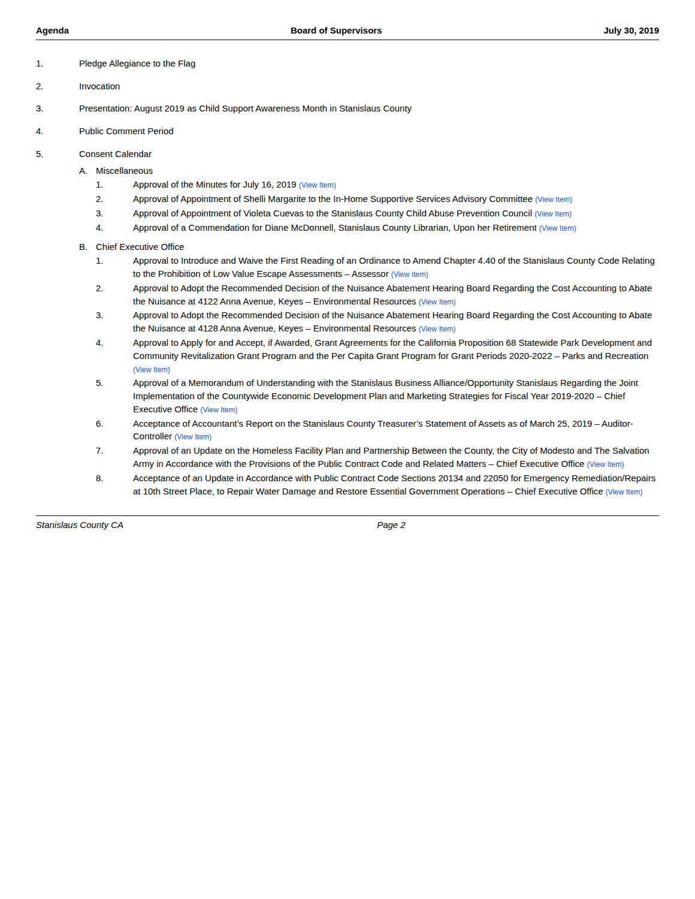Agenda
Board of Supervisors
July 30, 2019
1. Pledge Allegiance to the Flag
2. Invocation
3. Presentation: August 2019 as Child Support Awareness Month in Stanislaus County
4. Public Comment Period
5. Consent Calendar
A. Miscellaneous
1. Approval of the Minutes for July 16, 2019 (View Item)
2. Approval of Appointment of Shelli Margarite to the In-Home Supportive Services Advisory Committee (View Item)
3. Approval of Appointment of Violeta Cuevas to the Stanislaus County Child Abuse Prevention Council (View Item)
4. Approval of a Commendation for Diane McDonnell, Stanislaus County Librarian, Upon her Retirement (View Item)
B. Chief Executive Office
1. Approval to Introduce and Waive the First Reading of an Ordinance to Amend Chapter 4.40 of the Stanislaus County Code Relating to the Prohibition of Low Value Escape Assessments – Assessor (View Item)
2. Approval to Adopt the Recommended Decision of the Nuisance Abatement Hearing Board Regarding the Cost Accounting to Abate the Nuisance at 4122 Anna Avenue, Keyes – Environmental Resources (View Item)
3. Approval to Adopt the Recommended Decision of the Nuisance Abatement Hearing Board Regarding the Cost Accounting to Abate the Nuisance at 4128 Anna Avenue, Keyes – Environmental Resources (View Item)
4. Approval to Apply for and Accept, if Awarded, Grant Agreements for the California Proposition 68 Statewide Park Development and Community Revitalization Grant Program and the Per Capita Grant Program for Grant Periods 2020-2022 – Parks and Recreation (View Item)
5. Approval of a Memorandum of Understanding with the Stanislaus Business Alliance/Opportunity Stanislaus Regarding the Joint Implementation of the Countywide Economic Development Plan and Marketing Strategies for Fiscal Year 2019-2020 – Chief Executive Office (View Item)
6. Acceptance of Accountant’s Report on the Stanislaus County Treasurer’s Statement of Assets as of March 25, 2019 – Auditor-Controller (View Item)
7. Approval of an Update on the Homeless Facility Plan and Partnership Between the County, the City of Modesto and The Salvation Army in Accordance with the Provisions of the Public Contract Code and Related Matters – Chief Executive Office (View Item)
8. Acceptance of an Update in Accordance with Public Contract Code Sections 20134 and 22050 for Emergency Remediation/Repairs at 10th Street Place, to Repair Water Damage and Restore Essential Government Operations – Chief Executive Office (View Item)
Stanislaus County CA
Page 2